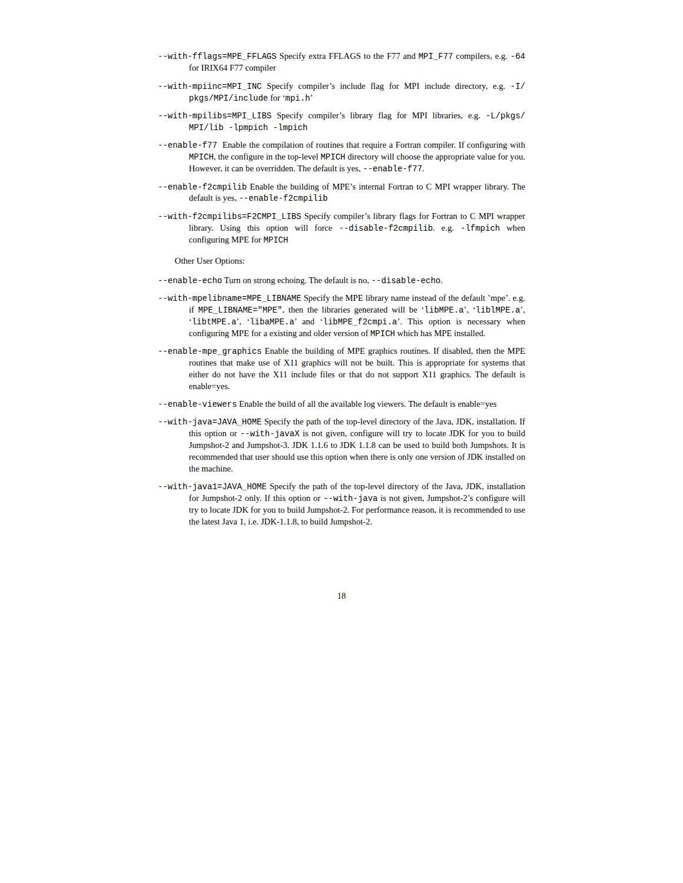--with-fflags=MPE_FFLAGS Specify extra FFLAGS to the F77 and MPI_F77 compilers, e.g. -64 for IRIX64 F77 compiler
--with-mpiinc=MPI_INC Specify compiler’s include flag for MPI include directory, e.g. -I/ pkgs/MPI/include for ‘mpi.h’
--with-mpilibs=MPI_LIBS Specify compiler’s library flag for MPI libraries, e.g. -L/pkgs/ MPI/lib -lpmpich -lmpich
--enable-f77 Enable the compilation of routines that require a Fortran compiler. If configuring with MPICH, the configure in the top-level MPICH directory will choose the appropriate value for you. However, it can be overridden. The default is yes, --enable-f77.
--enable-f2cmpilib Enable the building of MPE’s internal Fortran to C MPI wrapper library. The default is yes, --enable-f2cmpilib
--with-f2cmpilibs=F2CMPI_LIBS Specify compiler’s library flags for Fortran to C MPI wrapper library. Using this option will force --disable-f2cmpilib. e.g. -lfmpich when configuring MPE for MPICH
Other User Options:
--enable-echo Turn on strong echoing. The default is no, --disable-echo.
--with-mpelibname=MPE_LIBNAME Specify the MPE library name instead of the default ’mpe’. e.g. if MPE_LIBNAME="MPE", then the libraries generated will be ‘libMPE.a’, ‘liblMPE.a’, ‘libtMPE.a’, ‘libaMPE.a’ and ‘libMPE_f2cmpi.a’. This option is necessary when configuring MPE for a existing and older version of MPICH which has MPE installed.
--enable-mpe_graphics Enable the building of MPE graphics routines. If disabled, then the MPE routines that make use of X11 graphics will not be built. This is appropriate for systems that either do not have the X11 include files or that do not support X11 graphics. The default is enable=yes.
--enable-viewers Enable the build of all the available log viewers. The default is enable=yes
--with-java=JAVA_HOME Specify the path of the top-level directory of the Java, JDK, installation. If this option or --with-javaX is not given, configure will try to locate JDK for you to build Jumpshot-2 and Jumpshot-3. JDK 1.1.6 to JDK 1.1.8 can be used to build both Jumpshots. It is recommended that user should use this option when there is only one version of JDK installed on the machine.
--with-java1=JAVA_HOME Specify the path of the top-level directory of the Java, JDK, installation for Jumpshot-2 only. If this option or --with-java is not given, Jumpshot-2’s configure will try to locate JDK for you to build Jumpshot-2. For performance reason, it is recommended to use the latest Java 1, i.e. JDK-1.1.8, to build Jumpshot-2.
18